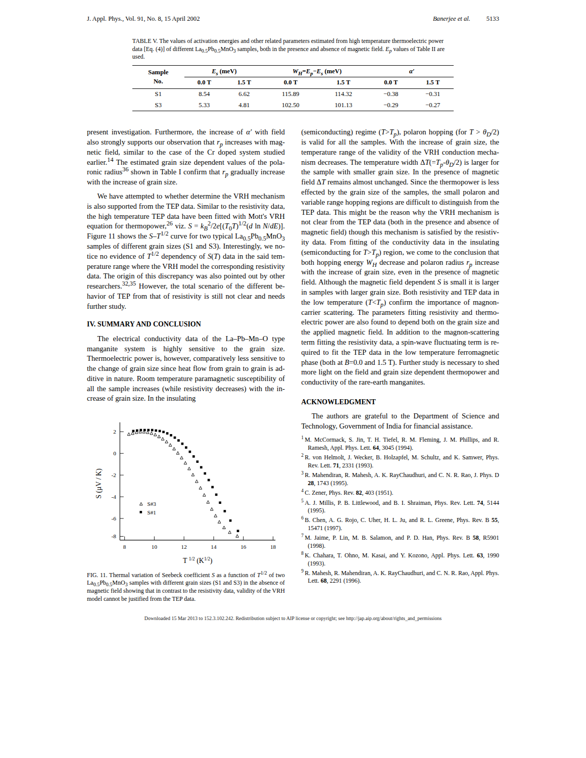J. Appl. Phys., Vol. 91, No. 8, 15 April 2002
Banerjee et al. 5133
TABLE V. The values of activation energies and other related parameters estimated from high temperature thermoelectric power data [Eq. (4)] of different La 0.5 Pb 0.5 MnO 3 samples, both in the presence and absence of magnetic field. E p values of Table II are used.
| Sample No. | E s (meV) | W H = E p − E s (meV) | α′ |
| --- | --- | --- | --- |
| 0.0 T | 1.5 T | 0.0 T | 1.5 T | 0.0 T | 1.5 T |
| S1 | 8.54 | 6.62 | 115.89 | 114.32 | −0.38 | −0.31 |
| S3 | 5.33 | 4.81 | 102.50 | 101.13 | −0.29 | −0.27 |
present investigation. Furthermore, the increase of α′ with field also strongly supports our observation that rp increases with magnetic field, similar to the case of the Cr doped system studied earlier.14 The estimated grain size dependent values of the polaronic radius36 shown in Table I confirm that rp gradually increase with the increase of grain size.
We have attempted to whether determine the VRH mechanism is also supported from the TEP data. Similar to the resistivity data, the high temperature TEP data have been fitted with Mott's VRH equation for thermopower,26 viz. S = kB2/2e[(T0T)1/2(d ln N/dE)]. Figure 11 shows the S–T1/2 curve for two typical La0.5Pb0.5MnO3 samples of different grain sizes (S1 and S3). Interestingly, we notice no evidence of T1/2 dependency of S(T) data in the said temperature range where the VRH model the corresponding resistivity data. The origin of this discrepancy was also pointed out by other researchers.32,35 However, the total scenario of the different behavior of TEP from that of resistivity is still not clear and needs further study.
IV. SUMMARY AND CONCLUSION
The electrical conductivity data of the La–Pb–Mn–O type manganite system is highly sensitive to the grain size. Thermoelectric power is, however, comparatively less sensitive to the change of grain size since heat flow from grain to grain is additive in nature. Room temperature paramagnetic susceptibility of all the sample increases (while resistivity decreases) with the increase of grain size. In the insulating
2 0 -2 -4 -6 -8 8 10 12 14 16 18 S (µV / K) T 1/2 (K1/2) S#3 S#1
FIG. 11. Thermal variation of Seebeck coefficient S as a function of T1/2 of two La0.5Pb0.5MnO3 samples with different grain sizes (S1 and S3) in the absence of magnetic field showing that in contrast to the resistivity data, validity of the VRH model cannot be justified from the TEP data.
(semiconducting) regime (T>Tp), polaron hopping (for T > θD/2) is valid for all the samples. With the increase of grain size, the temperature range of the validity of the VRH conduction mechanism decreases. The temperature width ΔT(=Tp-θD/2) is larger for the sample with smaller grain size. In the presence of magnetic field ΔT remains almost unchanged. Since the thermopower is less effected by the grain size of the samples, the small polaron and variable range hopping regions are difficult to distinguish from the TEP data. This might be the reason why the VRH mechanism is not clear from the TEP data (both in the presence and absence of magnetic field) though this mechanism is satisfied by the resistivity data. From fitting of the conductivity data in the insulating (semiconducting for T>Tp) region, we come to the conclusion that both hopping energy WH decrease and polaron radius rp increase with the increase of grain size, even in the presence of magnetic field. Although the magnetic field dependent S is small it is larger in samples with larger grain size. Both resistivity and TEP data in the low temperature (T<Tp) confirm the importance of magnon-carrier scattering. The parameters fitting resistivity and thermoelectric power are also found to depend both on the grain size and the applied magnetic field. In addition to the magnon-scattering term fitting the resistivity data, a spin-wave fluctuating term is required to fit the TEP data in the low temperature ferromagnetic phase (both at B=0.0 and 1.5 T). Further study is necessary to shed more light on the field and grain size dependent thermopower and conductivity of the rare-earth manganites.
ACKNOWLEDGMENT
The authors are grateful to the Department of Science and Technology, Government of India for financial assistance.
M. McCormack, S. Jin, T. H. Tiefel, R. M. Fleming, J. M. Phillips, and R. Ramesh, Appl. Phys. Lett. 64, 3045 (1994).
R. von Helmolt, J. Wecker, B. Holzapfel, M. Schultz, and K. Samwer, Phys. Rev. Lett. 71, 2331 (1993).
R. Mahendiran, R. Mahesh, A. K. RayChaudhuri, and C. N. R. Rao, J. Phys. D 28, 1743 (1995).
C. Zener, Phys. Rev. 82, 403 (1951).
A. J. Millis, P. B. Littlewood, and B. I. Shraiman, Phys. Rev. Lett. 74, 5144 (1995).
B. Chen, A. G. Rojo, C. Uher, H. L. Ju, and R. L. Greene, Phys. Rev. B 55, 15471 (1997).
M. Jaime, P. Lin, M. B. Salamon, and P. D. Han, Phys. Rev. B 58, R5901 (1998).
K. Chahara, T. Ohno, M. Kasai, and Y. Kozono, Appl. Phys. Lett. 63, 1990 (1993).
R. Mahesh, R. Mahendiran, A. K. RayChaudhuri, and C. N. R. Rao, Appl. Phys. Lett. 68, 2291 (1996).
Downloaded 15 Mar 2013 to 152.3.102.242. Redistribution subject to AIP license or copyright; see http://jap.aip.org/about/rights_and_permissions